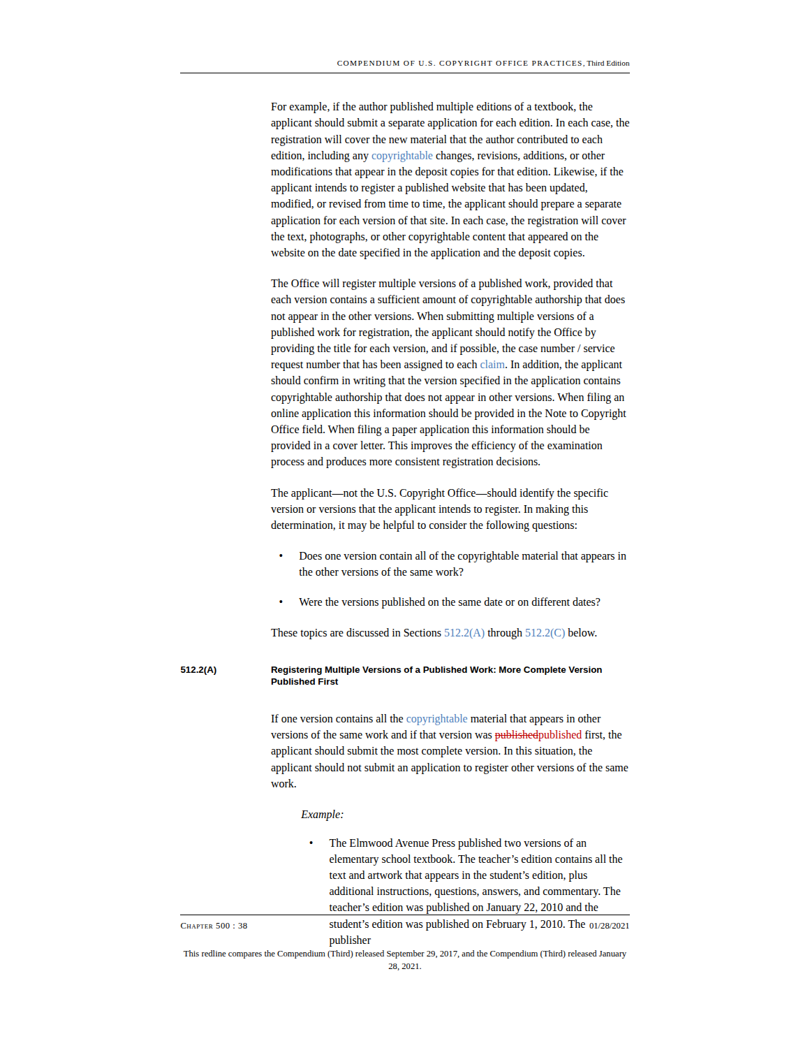COMPENDIUM OF U.S. COPYRIGHT OFFICE PRACTICES, Third Edition
For example, if the author published multiple editions of a textbook, the applicant should submit a separate application for each edition. In each case, the registration will cover the new material that the author contributed to each edition, including any copyrightable changes, revisions, additions, or other modifications that appear in the deposit copies for that edition. Likewise, if the applicant intends to register a published website that has been updated, modified, or revised from time to time, the applicant should prepare a separate application for each version of that site. In each case, the registration will cover the text, photographs, or other copyrightable content that appeared on the website on the date specified in the application and the deposit copies.
The Office will register multiple versions of a published work, provided that each version contains a sufficient amount of copyrightable authorship that does not appear in the other versions. When submitting multiple versions of a published work for registration, the applicant should notify the Office by providing the title for each version, and if possible, the case number / service request number that has been assigned to each claim. In addition, the applicant should confirm in writing that the version specified in the application contains copyrightable authorship that does not appear in other versions. When filing an online application this information should be provided in the Note to Copyright Office field. When filing a paper application this information should be provided in a cover letter. This improves the efficiency of the examination process and produces more consistent registration decisions.
The applicant—not the U.S. Copyright Office—should identify the specific version or versions that the applicant intends to register. In making this determination, it may be helpful to consider the following questions:
Does one version contain all of the copyrightable material that appears in the other versions of the same work?
Were the versions published on the same date or on different dates?
These topics are discussed in Sections 512.2(A) through 512.2(C) below.
512.2(A)
Registering Multiple Versions of a Published Work: More Complete Version Published First
If one version contains all the copyrightable material that appears in other versions of the same work and if that version was published published first, the applicant should submit the most complete version. In this situation, the applicant should not submit an application to register other versions of the same work.
Example:
The Elmwood Avenue Press published two versions of an elementary school textbook. The teacher’s edition contains all the text and artwork that appears in the student’s edition, plus additional instructions, questions, answers, and commentary. The teacher’s edition was published on January 22, 2010 and the student’s edition was published on February 1, 2010. The publisher
Chapter 500 : 38
01/28/2021
This redline compares the Compendium (Third) released September 29, 2017, and the Compendium (Third) released January 28, 2021.